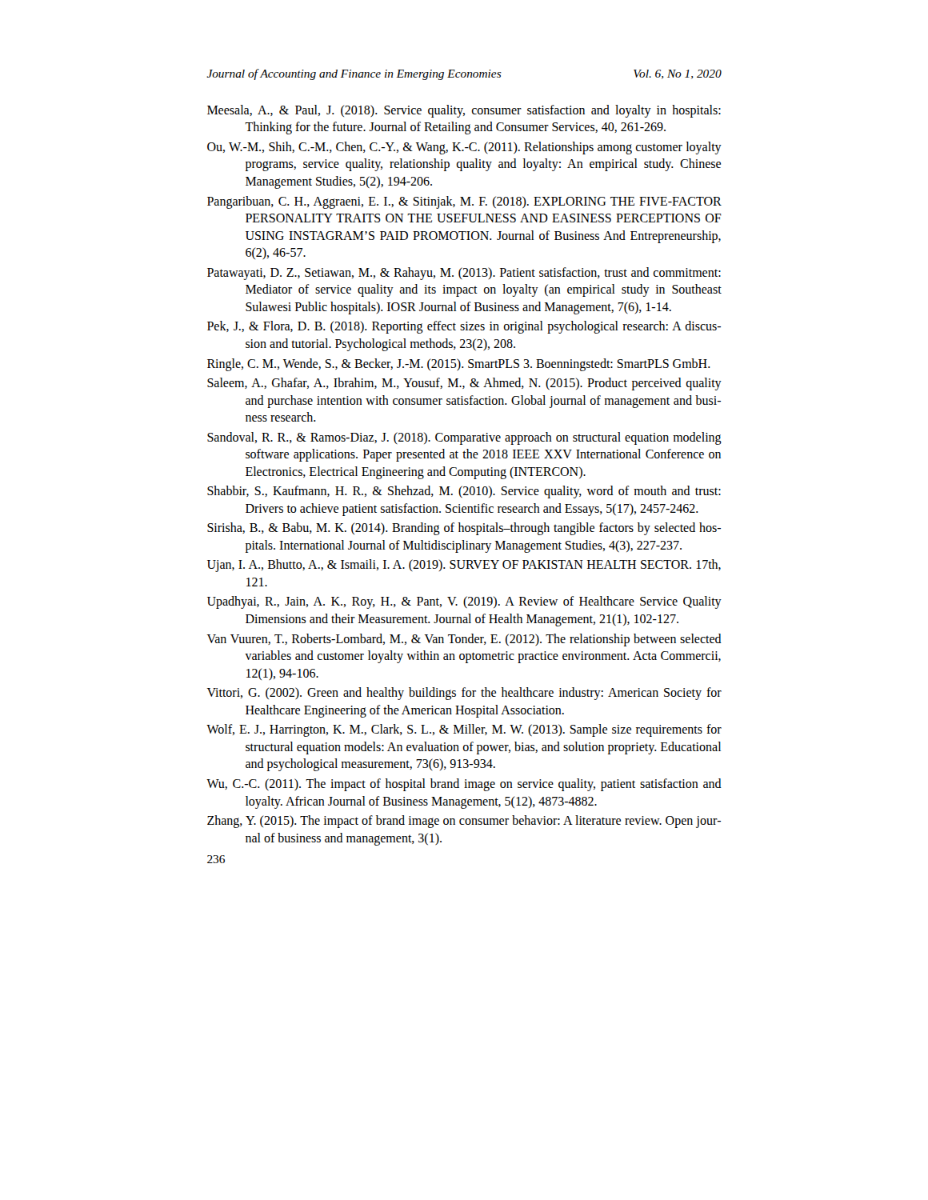Journal of Accounting and Finance in Emerging Economies Vol. 6, No 1, 2020
Meesala, A., & Paul, J. (2018). Service quality, consumer satisfaction and loyalty in hospitals: Thinking for the future. Journal of Retailing and Consumer Services, 40, 261-269.
Ou, W.-M., Shih, C.-M., Chen, C.-Y., & Wang, K.-C. (2011). Relationships among customer loyalty programs, service quality, relationship quality and loyalty: An empirical study. Chinese Management Studies, 5(2), 194-206.
Pangaribuan, C. H., Aggraeni, E. I., & Sitinjak, M. F. (2018). EXPLORING THE FIVE-FACTOR PERSONALITY TRAITS ON THE USEFULNESS AND EASINESS PERCEPTIONS OF USING INSTAGRAM’S PAID PROMOTION. Journal of Business And Entrepreneurship, 6(2), 46-57.
Patawayati, D. Z., Setiawan, M., & Rahayu, M. (2013). Patient satisfaction, trust and commitment: Mediator of service quality and its impact on loyalty (an empirical study in Southeast Sulawesi Public hospitals). IOSR Journal of Business and Management, 7(6), 1-14.
Pek, J., & Flora, D. B. (2018). Reporting effect sizes in original psychological research: A discussion and tutorial. Psychological methods, 23(2), 208.
Ringle, C. M., Wende, S., & Becker, J.-M. (2015). SmartPLS 3. Boenningstedt: SmartPLS GmbH.
Saleem, A., Ghafar, A., Ibrahim, M., Yousuf, M., & Ahmed, N. (2015). Product perceived quality and purchase intention with consumer satisfaction. Global journal of management and business research.
Sandoval, R. R., & Ramos-Diaz, J. (2018). Comparative approach on structural equation modeling software applications. Paper presented at the 2018 IEEE XXV International Conference on Electronics, Electrical Engineering and Computing (INTERCON).
Shabbir, S., Kaufmann, H. R., & Shehzad, M. (2010). Service quality, word of mouth and trust: Drivers to achieve patient satisfaction. Scientific research and Essays, 5(17), 2457-2462.
Sirisha, B., & Babu, M. K. (2014). Branding of hospitals–through tangible factors by selected hospitals. International Journal of Multidisciplinary Management Studies, 4(3), 227-237.
Ujan, I. A., Bhutto, A., & Ismaili, I. A. (2019). SURVEY OF PAKISTAN HEALTH SECTOR. 17th, 121.
Upadhyai, R., Jain, A. K., Roy, H., & Pant, V. (2019). A Review of Healthcare Service Quality Dimensions and their Measurement. Journal of Health Management, 21(1), 102-127.
Van Vuuren, T., Roberts-Lombard, M., & Van Tonder, E. (2012). The relationship between selected variables and customer loyalty within an optometric practice environment. Acta Commercii, 12(1), 94-106.
Vittori, G. (2002). Green and healthy buildings for the healthcare industry: American Society for Healthcare Engineering of the American Hospital Association.
Wolf, E. J., Harrington, K. M., Clark, S. L., & Miller, M. W. (2013). Sample size requirements for structural equation models: An evaluation of power, bias, and solution propriety. Educational and psychological measurement, 73(6), 913-934.
Wu, C.-C. (2011). The impact of hospital brand image on service quality, patient satisfaction and loyalty. African Journal of Business Management, 5(12), 4873-4882.
Zhang, Y. (2015). The impact of brand image on consumer behavior: A literature review. Open journal of business and management, 3(1).
236